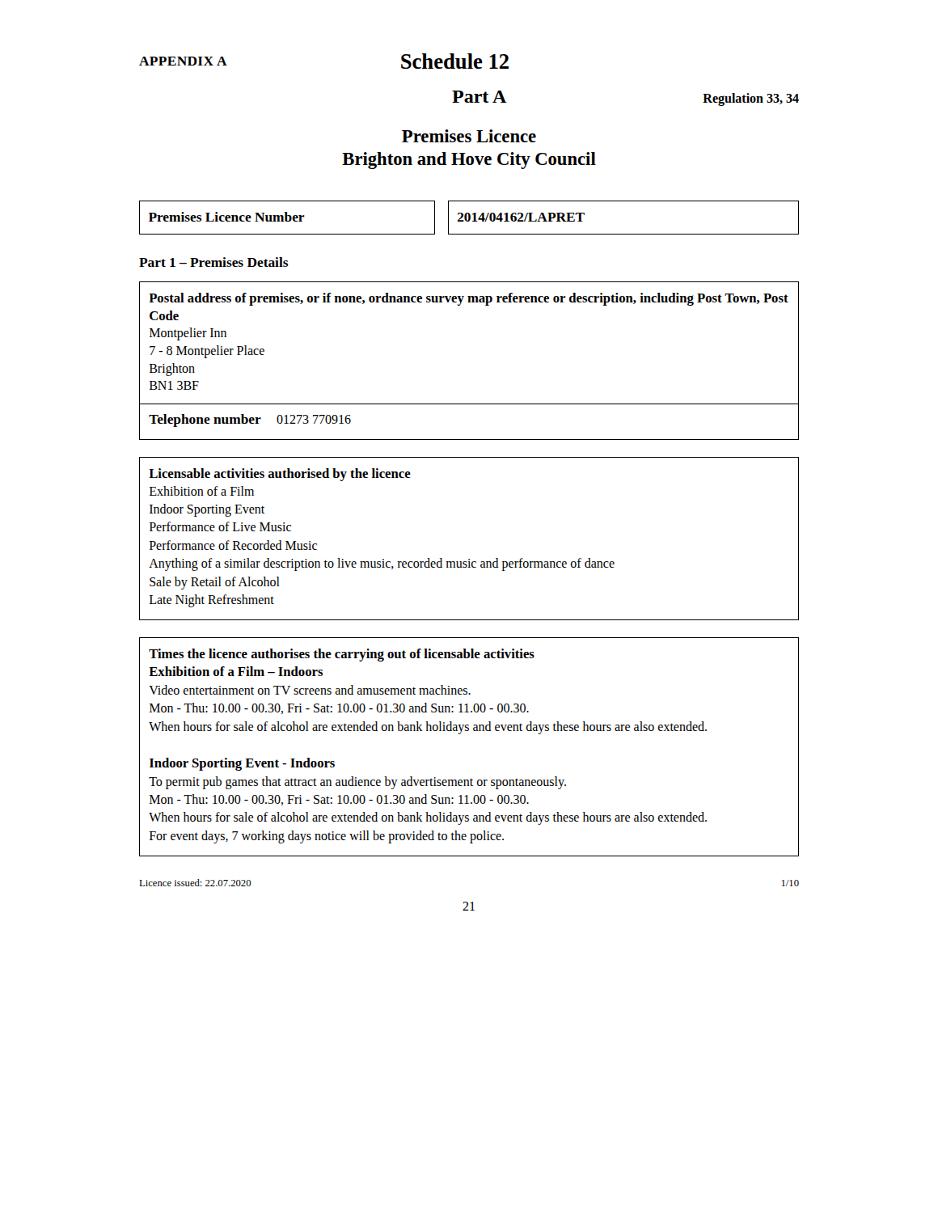APPENDIX A
Schedule 12
Part A
Regulation 33, 34
Premises Licence
Brighton and Hove City Council
Premises Licence Number
2014/04162/LAPRET
Part 1 – Premises Details
Postal address of premises, or if none, ordnance survey map reference or description, including Post Town, Post Code
Montpelier Inn
7 - 8 Montpelier Place
Brighton
BN1 3BF
Telephone number 01273 770916
Licensable activities authorised by the licence
Exhibition of a Film
Indoor Sporting Event
Performance of Live Music
Performance of Recorded Music
Anything of a similar description to live music, recorded music and performance of dance
Sale by Retail of Alcohol
Late Night Refreshment
Times the licence authorises the carrying out of licensable activities
Exhibition of a Film – Indoors
Video entertainment on TV screens and amusement machines.
Mon - Thu: 10.00 - 00.30, Fri - Sat: 10.00 - 01.30 and Sun: 11.00 - 00.30.
When hours for sale of alcohol are extended on bank holidays and event days these hours are also extended.
Indoor Sporting Event - Indoors
To permit pub games that attract an audience by advertisement or spontaneously.
Mon - Thu: 10.00 - 00.30, Fri - Sat: 10.00 - 01.30 and Sun: 11.00 - 00.30.
When hours for sale of alcohol are extended on bank holidays and event days these hours are also extended.
For event days, 7 working days notice will be provided to the police.
Licence issued: 22.07.2020 1/10
21